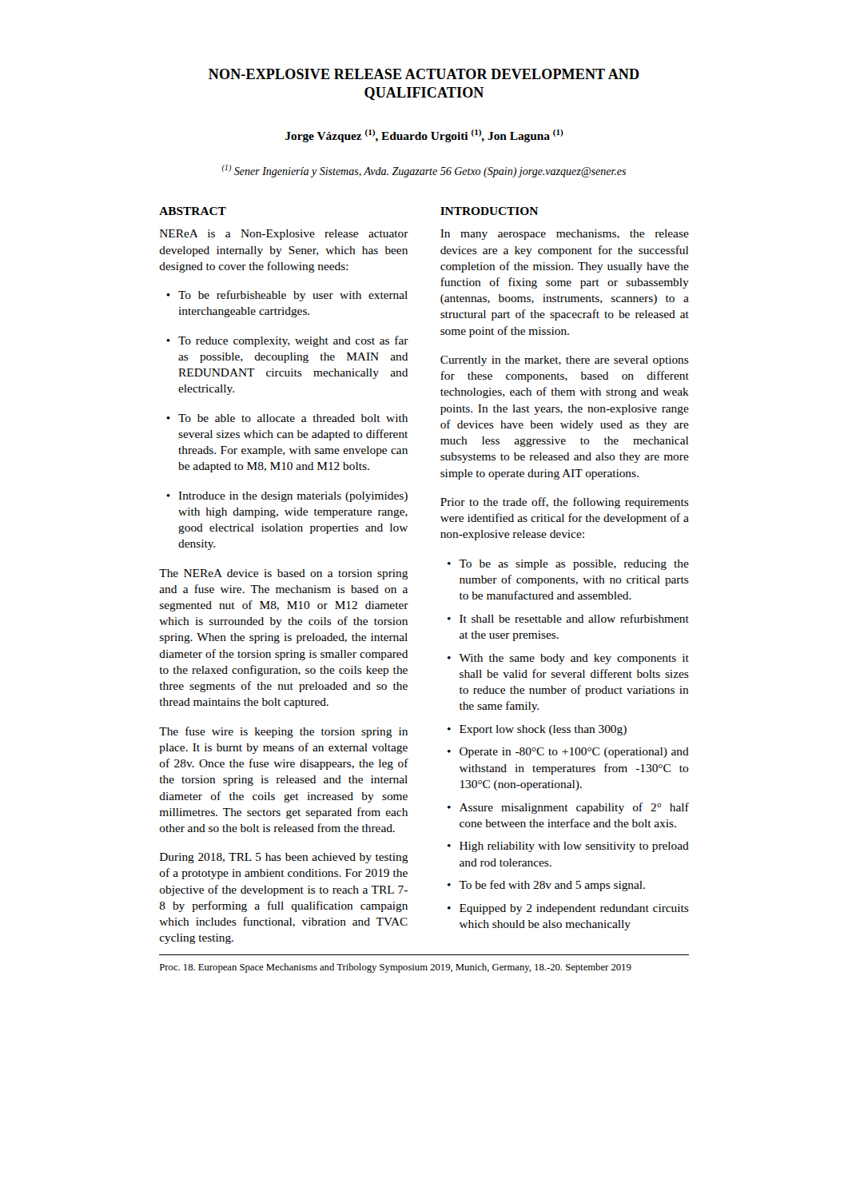NON-EXPLOSIVE RELEASE ACTUATOR DEVELOPMENT AND QUALIFICATION
Jorge Vázquez (1), Eduardo Urgoiti (1), Jon Laguna (1)
(1) Sener Ingeniería y Sistemas, Avda. Zugazarte 56 Getxo (Spain) jorge.vazquez@sener.es
Abstract
NEReA is a Non-Explosive release actuator developed internally by Sener, which has been designed to cover the following needs:
To be refurbisheable by user with external interchangeable cartridges.
To reduce complexity, weight and cost as far as possible, decoupling the MAIN and REDUNDANT circuits mechanically and electrically.
To be able to allocate a threaded bolt with several sizes which can be adapted to different threads. For example, with same envelope can be adapted to M8, M10 and M12 bolts.
Introduce in the design materials (polyimides) with high damping, wide temperature range, good electrical isolation properties and low density.
The NEReA device is based on a torsion spring and a fuse wire. The mechanism is based on a segmented nut of M8, M10 or M12 diameter which is surrounded by the coils of the torsion spring. When the spring is preloaded, the internal diameter of the torsion spring is smaller compared to the relaxed configuration, so the coils keep the three segments of the nut preloaded and so the thread maintains the bolt captured.
The fuse wire is keeping the torsion spring in place. It is burnt by means of an external voltage of 28v. Once the fuse wire disappears, the leg of the torsion spring is released and the internal diameter of the coils get increased by some millimetres. The sectors get separated from each other and so the bolt is released from the thread.
During 2018, TRL 5 has been achieved by testing of a prototype in ambient conditions. For 2019 the objective of the development is to reach a TRL 7-8 by performing a full qualification campaign which includes functional, vibration and TVAC cycling testing.
Introduction
In many aerospace mechanisms, the release devices are a key component for the successful completion of the mission. They usually have the function of fixing some part or subassembly (antennas, booms, instruments, scanners) to a structural part of the spacecraft to be released at some point of the mission.
Currently in the market, there are several options for these components, based on different technologies, each of them with strong and weak points. In the last years, the non-explosive range of devices have been widely used as they are much less aggressive to the mechanical subsystems to be released and also they are more simple to operate during AIT operations.
Prior to the trade off, the following requirements were identified as critical for the development of a non-explosive release device:
To be as simple as possible, reducing the number of components, with no critical parts to be manufactured and assembled.
It shall be resettable and allow refurbishment at the user premises.
With the same body and key components it shall be valid for several different bolts sizes to reduce the number of product variations in the same family.
Export low shock (less than 300g)
Operate in -80°C to +100°C (operational) and withstand in temperatures from -130°C to 130°C (non-operational).
Assure misalignment capability of 2° half cone between the interface and the bolt axis.
High reliability with low sensitivity to preload and rod tolerances.
To be fed with 28v and 5 amps signal.
Equipped by 2 independent redundant circuits which should be also mechanically
Proc. 18. European Space Mechanisms and Tribology Symposium 2019, Munich, Germany, 18.-20. September 2019